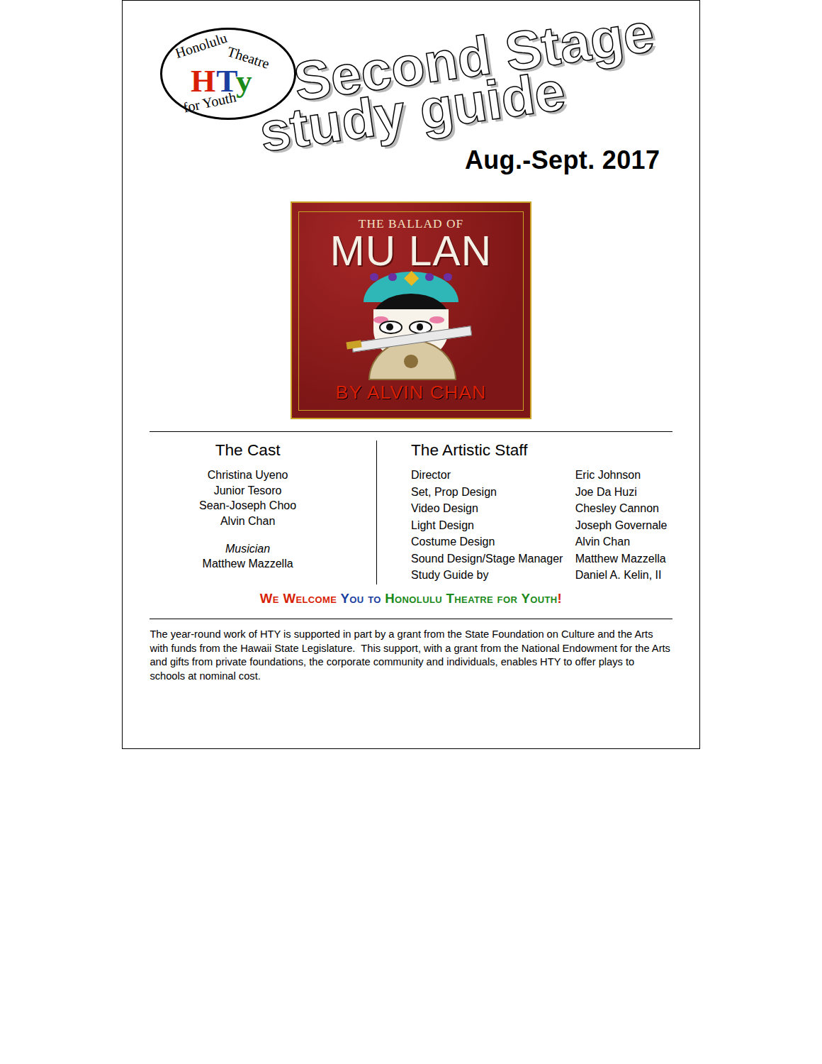Honolulu Theatre HTy for Youth
Second Stage
study guide
Aug.-Sept. 2017
The Ballad of
MU LAN
by Alvin Chan
The Cast
Christina Uyeno
Junior Tesoro
Sean-Joseph Choo
Alvin Chan
Musician
Matthew Mazzella
The Artistic Staff
| Director | Eric Johnson |
| Set, Prop Design | Joe Da Huzi |
| Video Design | Chesley Cannon |
| Light Design | Joseph Governale |
| Costume Design | Alvin Chan |
| Sound Design/Stage Manager | Matthew Mazzella |
| Study Guide by | Daniel A. Kelin, II |
We Welcome You to Honolulu Theatre for Youth!
The year-round work of HTY is supported in part by a grant from the State Foundation on Culture and the Arts with funds from the Hawaii State Legislature. This support, with a grant from the National Endowment for the Arts and gifts from private foundations, the corporate community and individuals, enables HTY to offer plays to schools at nominal cost.